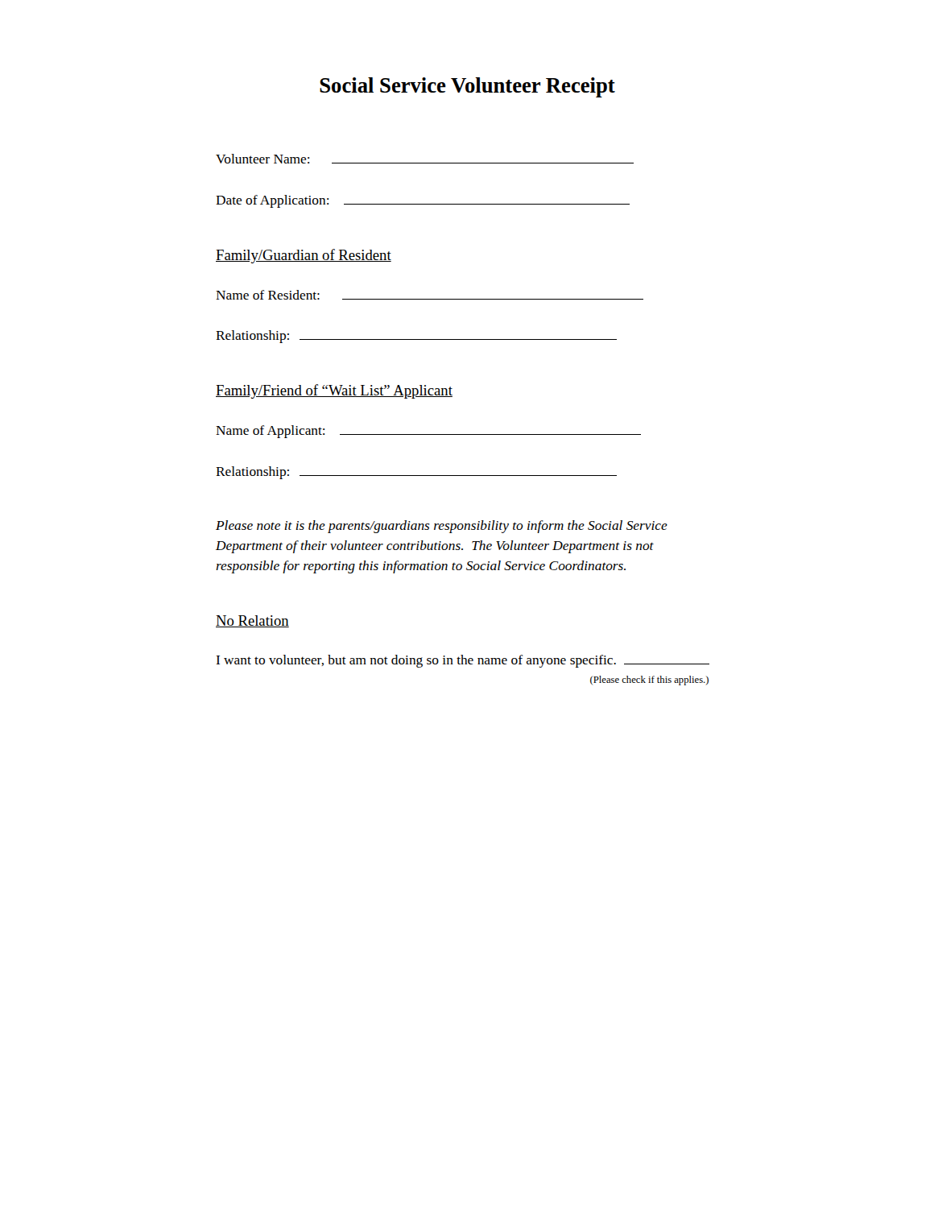Social Service Volunteer Receipt
Volunteer Name:
Date of Application:
Family/Guardian of Resident
Name of Resident:
Relationship:
Family/Friend of “Wait List” Applicant
Name of Applicant:
Relationship:
Please note it is the parents/guardians responsibility to inform the Social Service Department of their volunteer contributions. The Volunteer Department is not responsible for reporting this information to Social Service Coordinators.
No Relation
I want to volunteer, but am not doing so in the name of anyone specific. (Please check if this applies.)